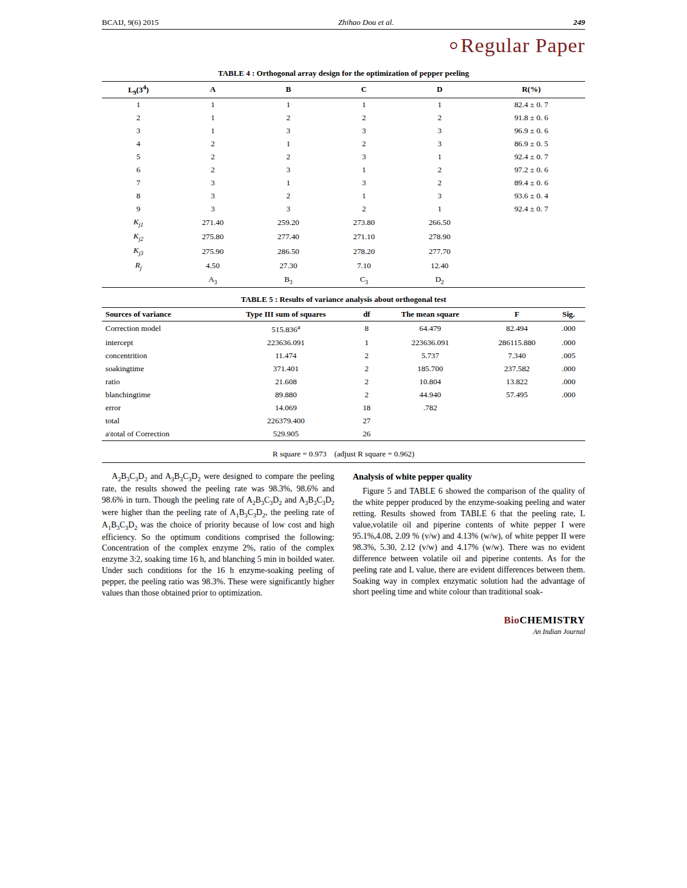BCAIJ, 9(6) 2015 Zhihao Dou et al. 249
Regular Paper
TABLE 4 : Orthogonal array design for the optimization of pepper peeling
| L 9 (3 4 ) | A | B | C | D | R(%) |
| --- | --- | --- | --- | --- | --- |
| 1 | 1 | 1 | 1 | 1 | 82.4 ± 0. 7 |
| 2 | 1 | 2 | 2 | 2 | 91.8 ± 0. 6 |
| 3 | 1 | 3 | 3 | 3 | 96.9 ± 0. 6 |
| 4 | 2 | 1 | 2 | 3 | 86.9 ± 0. 5 |
| 5 | 2 | 2 | 3 | 1 | 92.4 ± 0. 7 |
| 6 | 2 | 3 | 1 | 2 | 97.2 ± 0. 6 |
| 7 | 3 | 1 | 3 | 2 | 89.4 ± 0. 6 |
| 8 | 3 | 2 | 1 | 3 | 93.6 ± 0. 4 |
| 9 | 3 | 3 | 2 | 1 | 92.4 ± 0. 7 |
| K j1 | 271.40 | 259.20 | 273.80 | 266.50 | |
| K j2 | 275.80 | 277.40 | 271.10 | 278.90 | |
| K j3 | 275.90 | 286.50 | 278.20 | 277.70 | |
| R j | 4.50 | 27.30 | 7.10 | 12.40 | |
| | A 3 | B 3 | C 3 | D 2 | |
TABLE 5 : Results of variance analysis about orthogonal test
| Sources of variance | Type III sum of squares | df | The mean square | F | Sig. |
| --- | --- | --- | --- | --- | --- |
| Correction model | 515.836 a | 8 | 64.479 | 82.494 | .000 |
| intercept | 223636.091 | 1 | 223636.091 | 286115.880 | .000 |
| concentrition | 11.474 | 2 | 5.737 | 7.340 | .005 |
| soakingtime | 371.401 | 2 | 185.700 | 237.582 | .000 |
| ratio | 21.608 | 2 | 10.804 | 13.822 | .000 |
| blanchingtime | 89.880 | 2 | 44.940 | 57.495 | .000 |
| error | 14.069 | 18 | .782 | | |
| total | 226379.400 | 27 | | | |
| a\total of Correction | 529.905 | 26 | | | |
R square = 0.973　(adjust R square = 0.962)
A2B3C3D2 and A3B3C3D2 were designed to compare the peeling rate, the results showed the peeling rate was 98.3%, 98.6% and 98.6% in turn. Though the peeling rate of A2B3C3D2 and A3B3C3D2 were higher than the peeling rate of A1B3C3D2, the peeling rate of A1B3C3D2 was the choice of priority because of low cost and high efficiency. So the optimum conditions comprised the following: Concentration of the complex enzyme 2%, ratio of the complex enzyme 3:2, soaking time 16 h, and blanching 5 min in boilded water. Under such conditions for the 16 h enzyme-soaking peeling of pepper, the peeling ratio was 98.3%. These were significantly higher values than those obtained prior to optimization.
Analysis of white pepper quality
Figure 5 and TABLE 6 showed the comparison of the quality of the white pepper produced by the enzyme-soaking peeling and water retting. Results showed from TABLE 6 that the peeling rate, L value,volatile oil and piperine contents of white pepper I were 95.1%,4.08, 2.09 % (v/w) and 4.13% (w/w), of white pepper II were 98.3%, 5.30, 2.12 (v/w) and 4.17% (w/w). There was no evident difference between volatile oil and piperine contents. As for the peeling rate and L value, there are evident differences between them. Soaking way in complex enzymatic solution had the advantage of short peeling time and white colour than traditional soak-
Bio CHEMISTRY
An Indian Journal